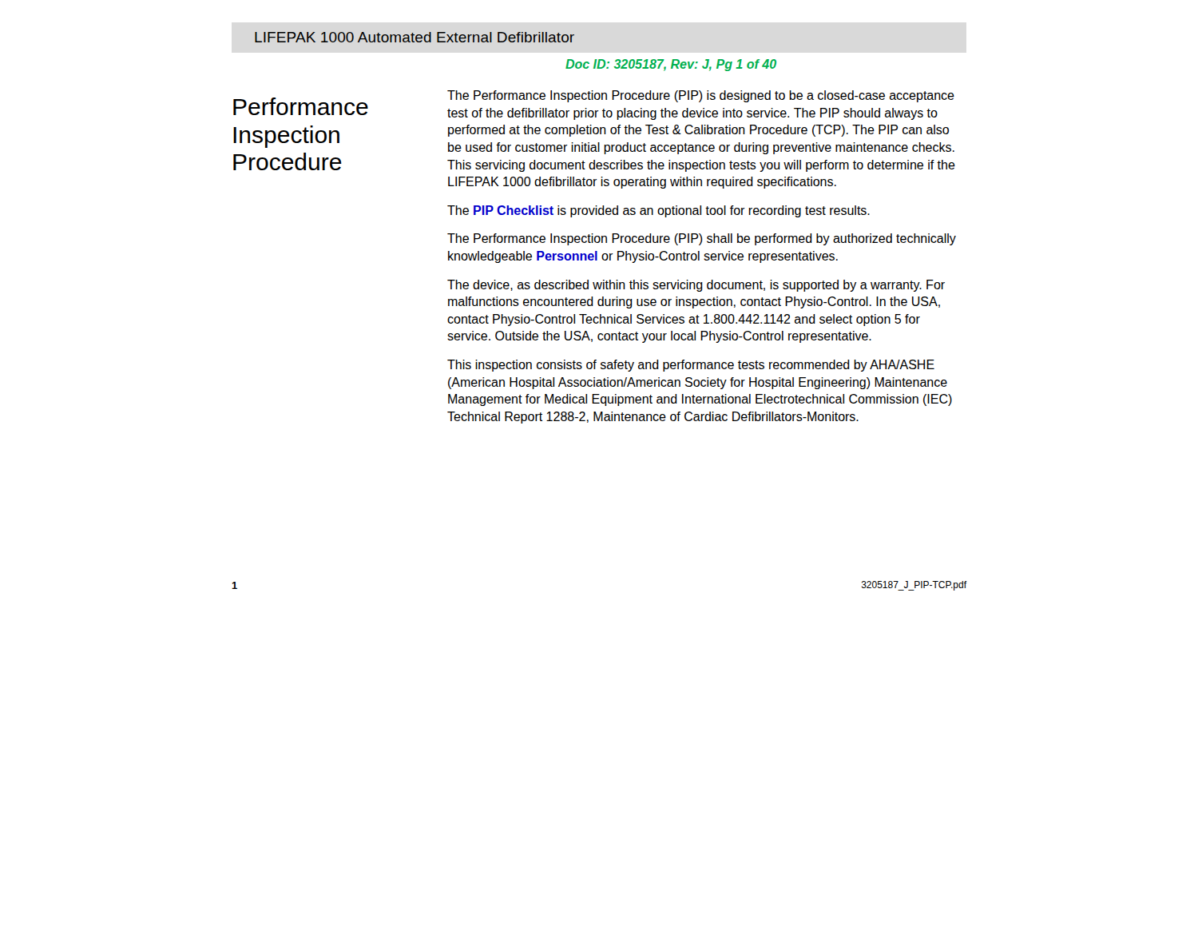LIFEPAK 1000 Automated External Defibrillator
Doc ID: 3205187, Rev: J, Pg 1 of 40
Performance
Inspection
Procedure
The Performance Inspection Procedure (PIP) is designed to be a closed-case acceptance test of the defibrillator prior to placing the device into service. The PIP should always to performed at the completion of the Test & Calibration Procedure (TCP). The PIP can also be used for customer initial product acceptance or during preventive maintenance checks. This servicing document describes the inspection tests you will perform to determine if the LIFEPAK 1000 defibrillator is operating within required specifications.
The PIP Checklist is provided as an optional tool for recording test results.
The Performance Inspection Procedure (PIP) shall be performed by authorized technically knowledgeable Personnel or Physio-Control service representatives.
The device, as described within this servicing document, is supported by a warranty. For malfunctions encountered during use or inspection, contact Physio-Control. In the USA, contact Physio-Control Technical Services at 1.800.442.1142 and select option 5 for service. Outside the USA, contact your local Physio-Control representative.
This inspection consists of safety and performance tests recommended by AHA/ASHE (American Hospital Association/American Society for Hospital Engineering) Maintenance Management for Medical Equipment and International Electrotechnical Commission (IEC) Technical Report 1288-2, Maintenance of Cardiac Defibrillators-Monitors.
1 3205187_J_PIP-TCP.pdf